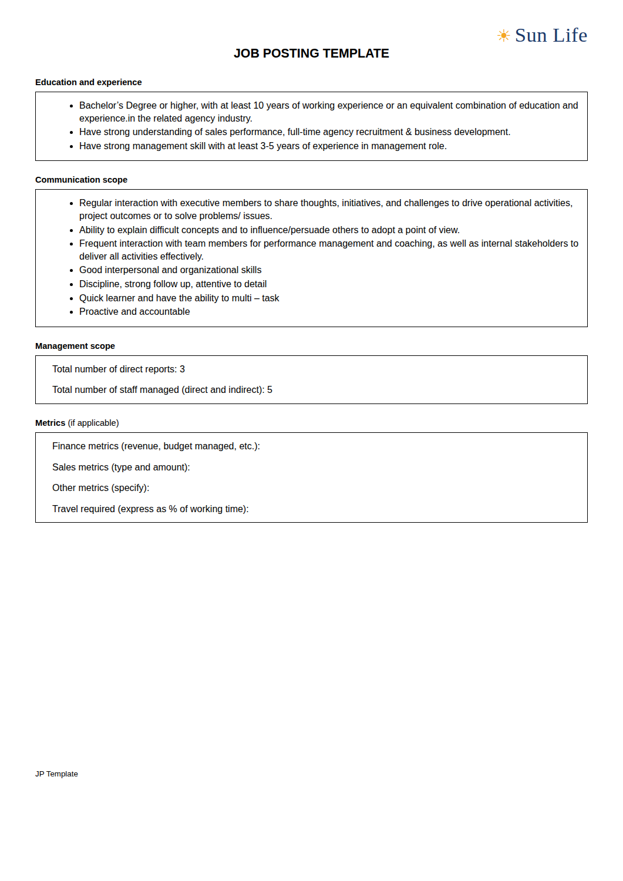☀Sun Life
JOB POSTING TEMPLATE
Education and experience
Bachelor’s Degree or higher, with at least 10 years of working experience or an equivalent combination of education and experience.in the related agency industry.
Have strong understanding of sales performance, full-time agency recruitment & business development.
Have strong management skill with at least 3-5 years of experience in management role.
Communication scope
Regular interaction with executive members to share thoughts, initiatives, and challenges to drive operational activities, project outcomes or to solve problems/ issues.
Ability to explain difficult concepts and to influence/persuade others to adopt a point of view.
Frequent interaction with team members for performance management and coaching, as well as internal stakeholders to deliver all activities effectively.
Good interpersonal and organizational skills
Discipline, strong follow up, attentive to detail
Quick learner and have the ability to multi – task
Proactive and accountable
Management scope
Total number of direct reports: 3
Total number of staff managed (direct and indirect): 5
Metrics (if applicable)
Finance metrics (revenue, budget managed, etc.):
Sales metrics (type and amount):
Other metrics (specify):
Travel required (express as % of working time):
JP Template